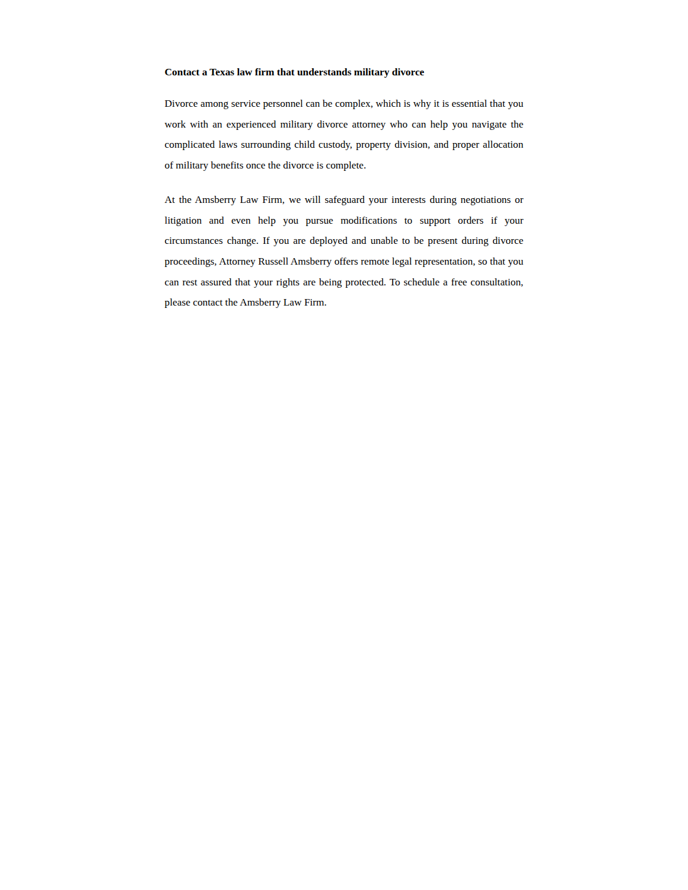Contact a Texas law firm that understands military divorce
Divorce among service personnel can be complex, which is why it is essential that you work with an experienced military divorce attorney who can help you navigate the complicated laws surrounding child custody, property division, and proper allocation of military benefits once the divorce is complete.
At the Amsberry Law Firm, we will safeguard your interests during negotiations or litigation and even help you pursue modifications to support orders if your circumstances change. If you are deployed and unable to be present during divorce proceedings, Attorney Russell Amsberry offers remote legal representation, so that you can rest assured that your rights are being protected. To schedule a free consultation, please contact the Amsberry Law Firm.